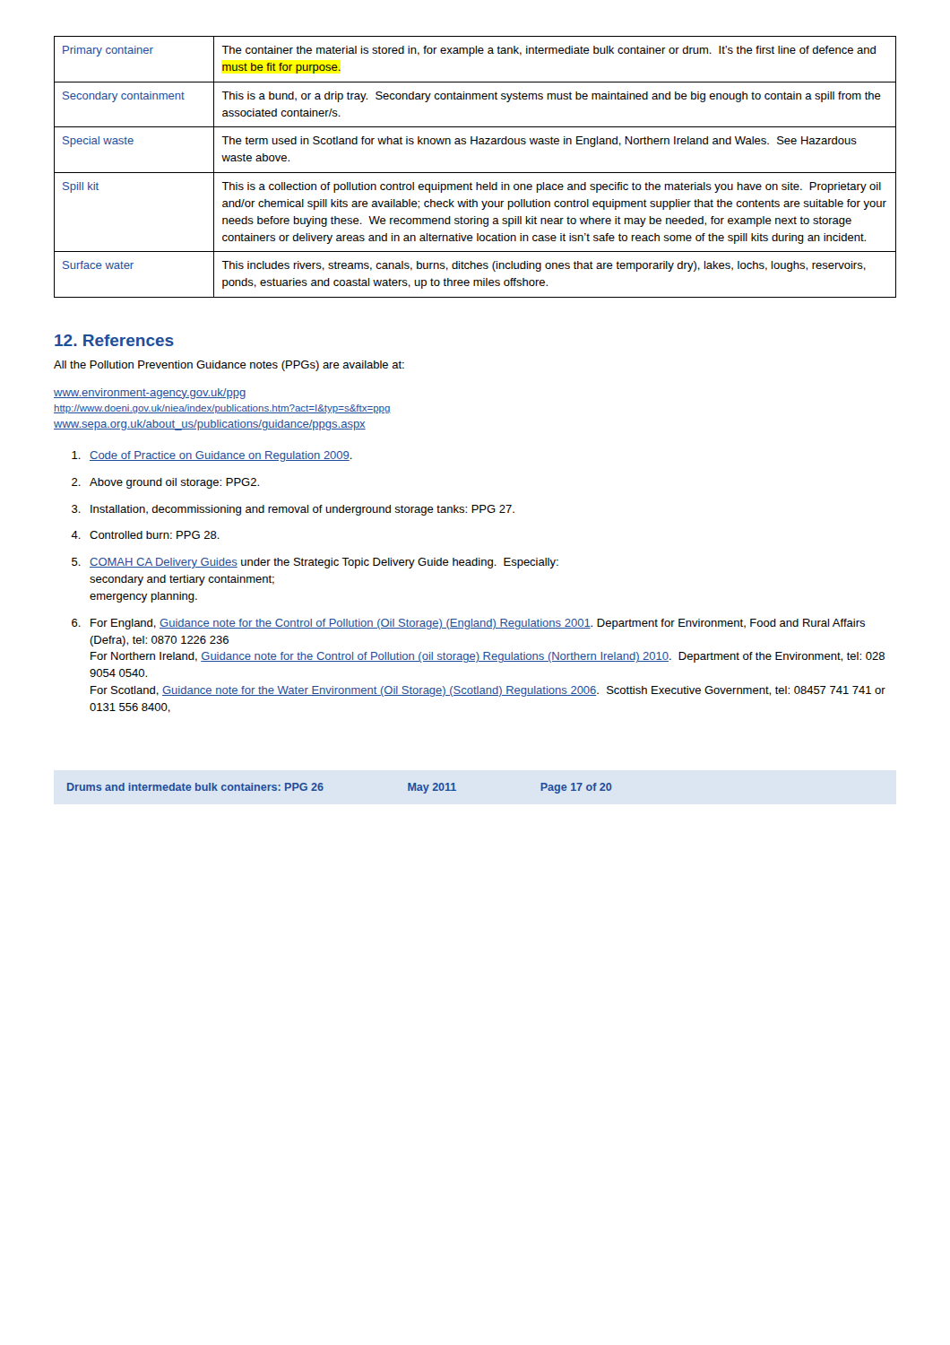| Primary container | The container the material is stored in, for example a tank, intermediate bulk container or drum. It’s the first line of defence and must be fit for purpose. |
| Secondary containment | This is a bund, or a drip tray. Secondary containment systems must be maintained and be big enough to contain a spill from the associated container/s. |
| Special waste | The term used in Scotland for what is known as Hazardous waste in England, Northern Ireland and Wales. See Hazardous waste above. |
| Spill kit | This is a collection of pollution control equipment held in one place and specific to the materials you have on site. Proprietary oil and/or chemical spill kits are available; check with your pollution control equipment supplier that the contents are suitable for your needs before buying these. We recommend storing a spill kit near to where it may be needed, for example next to storage containers or delivery areas and in an alternative location in case it isn’t safe to reach some of the spill kits during an incident. |
| Surface water | This includes rivers, streams, canals, burns, ditches (including ones that are temporarily dry), lakes, lochs, loughs, reservoirs, ponds, estuaries and coastal waters, up to three miles offshore. |
12. References
All the Pollution Prevention Guidance notes (PPGs) are available at:
www.environment-agency.gov.uk/ppg http://www.doeni.gov.uk/niea/index/publications.htm?act=I&typ=s&ftx=ppg www.sepa.org.uk/about_us/publications/guidance/ppgs.aspx
Code of Practice on Guidance on Regulation 2009.
Above ground oil storage: PPG2.
Installation, decommissioning and removal of underground storage tanks: PPG 27.
Controlled burn: PPG 28.
COMAH CA Delivery Guides under the Strategic Topic Delivery Guide heading. Especially:
secondary and tertiary containment;
emergency planning.
For England, Guidance note for the Control of Pollution (Oil Storage) (England) Regulations 2001. Department for Environment, Food and Rural Affairs (Defra), tel: 0870 1226 236
For Northern Ireland, Guidance note for the Control of Pollution (oil storage) Regulations (Northern Ireland) 2010. Department of the Environment, tel: 028 9054 0540.
For Scotland, Guidance note for the Water Environment (Oil Storage) (Scotland) Regulations 2006. Scottish Executive Government, tel: 08457 741 741 or 0131 556 8400,
Drums and intermedate bulk containers: PPG 26 May 2011 Page 17 of 20